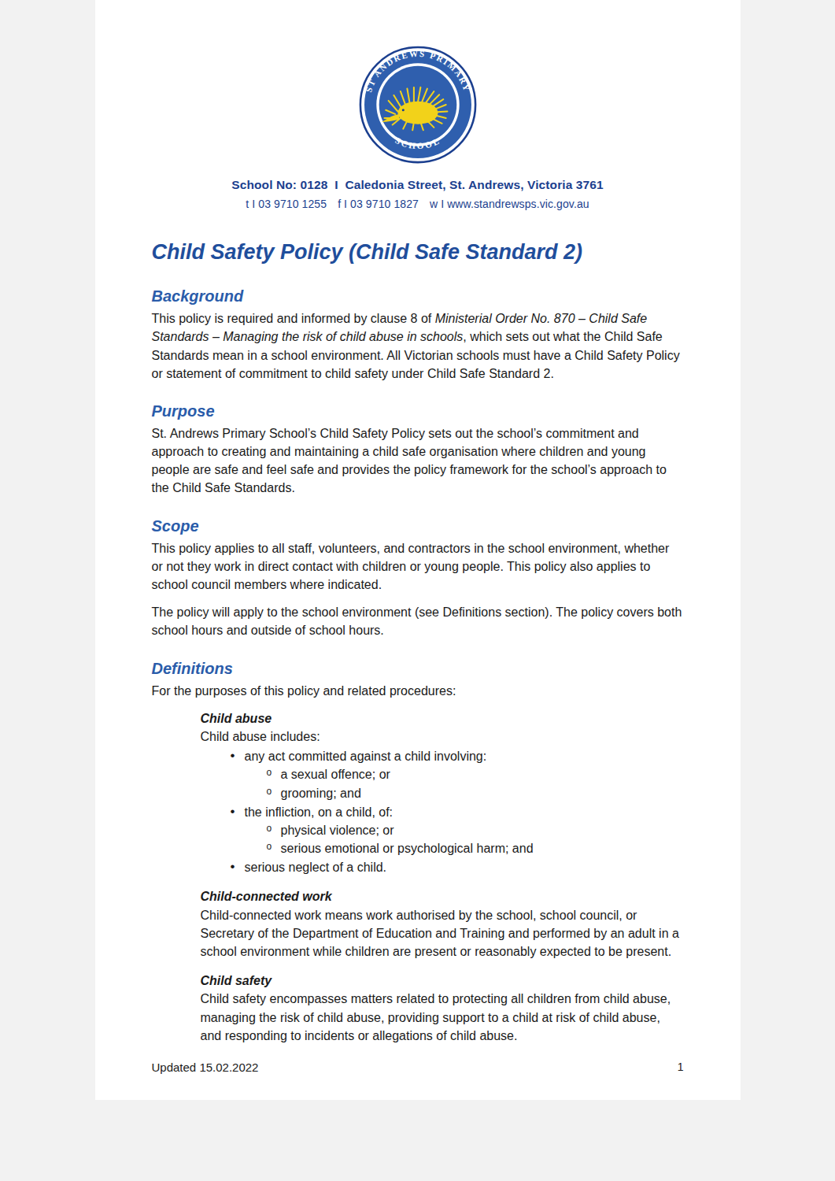ST ANDREWS PRIMARY SCHOOL
School No: 0128 I Caledonia Street, St. Andrews, Victoria 3761
t I 03 9710 1255 f I 03 9710 1827 w I www.standrewsps.vic.gov.au
Child Safety Policy (Child Safe Standard 2)
Background
This policy is required and informed by clause 8 of Ministerial Order No. 870 – Child Safe Standards – Managing the risk of child abuse in schools, which sets out what the Child Safe Standards mean in a school environment. All Victorian schools must have a Child Safety Policy or statement of commitment to child safety under Child Safe Standard 2.
Purpose
St. Andrews Primary School’s Child Safety Policy sets out the school’s commitment and approach to creating and maintaining a child safe organisation where children and young people are safe and feel safe and provides the policy framework for the school’s approach to the Child Safe Standards.
Scope
This policy applies to all staff, volunteers, and contractors in the school environment, whether or not they work in direct contact with children or young people. This policy also applies to school council members where indicated.
The policy will apply to the school environment (see Definitions section). The policy covers both school hours and outside of school hours.
Definitions
For the purposes of this policy and related procedures:
Child abuse
Child abuse includes:
any act committed against a child involving:
a sexual offence; or
grooming; and
the infliction, on a child, of:
physical violence; or
serious emotional or psychological harm; and
serious neglect of a child.
Child-connected work
Child-connected work means work authorised by the school, school council, or Secretary of the Department of Education and Training and performed by an adult in a school environment while children are present or reasonably expected to be present.
Child safety
Child safety encompasses matters related to protecting all children from child abuse, managing the risk of child abuse, providing support to a child at risk of child abuse, and responding to incidents or allegations of child abuse.
Updated 15.02.2022 1